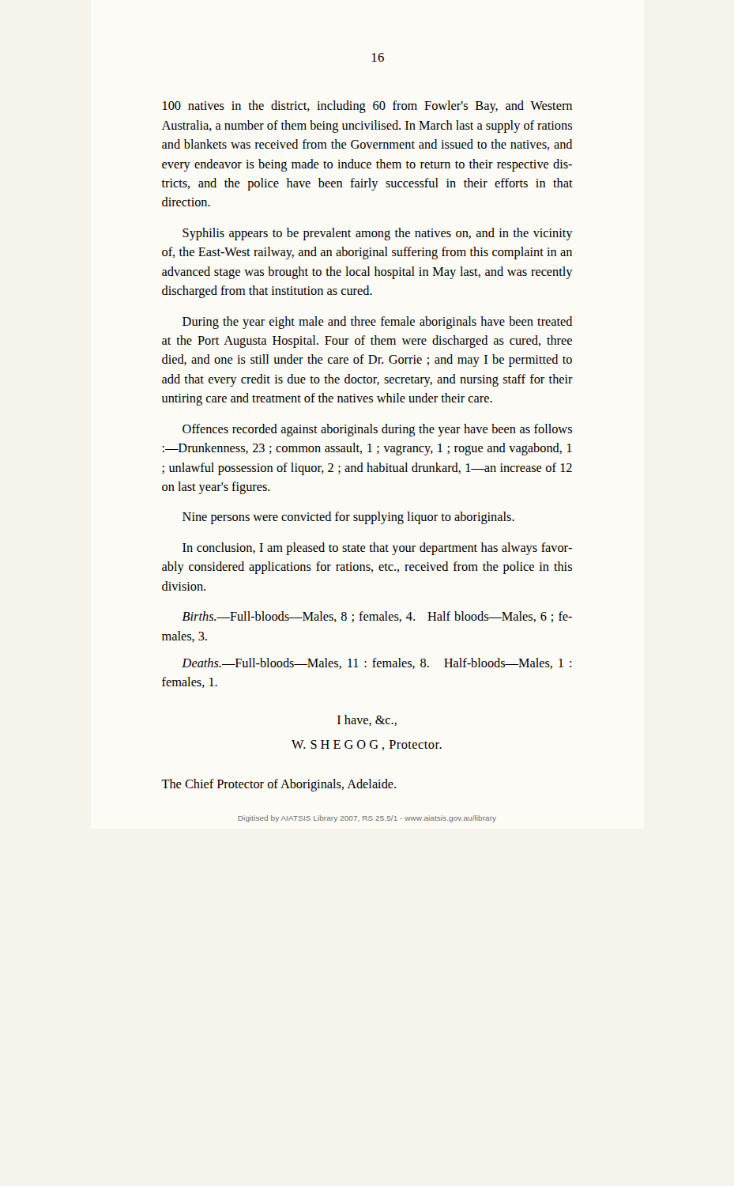16
100 natives in the district, including 60 from Fowler's Bay, and Western Australia, a number of them being uncivilised. In March last a supply of rations and blankets was received from the Government and issued to the natives, and every endeavor is being made to induce them to return to their respective districts, and the police have been fairly successful in their efforts in that direction.
Syphilis appears to be prevalent among the natives on, and in the vicinity of, the East-West railway, and an aboriginal suffering from this complaint in an advanced stage was brought to the local hospital in May last, and was recently discharged from that institution as cured.
During the year eight male and three female aboriginals have been treated at the Port Augusta Hospital. Four of them were discharged as cured, three died, and one is still under the care of Dr. Gorrie ; and may I be permitted to add that every credit is due to the doctor, secretary, and nursing staff for their untiring care and treatment of the natives while under their care.
Offences recorded against aboriginals during the year have been as follows :—Drunkenness, 23 ; common assault, 1 ; vagrancy, 1 ; rogue and vagabond, 1 ; unlawful possession of liquor, 2 ; and habitual drunkard, 1—an increase of 12 on last year's figures.
Nine persons were convicted for supplying liquor to aboriginals.
In conclusion, I am pleased to state that your department has always favorably considered applications for rations, etc., received from the police in this division.
Births.—Full-bloods—Males, 8 ; females, 4. Half bloods—Males, 6 ; females, 3.
Deaths.—Full-bloods—Males, 11 : females, 8. Half-bloods—Males, 1 : females, 1.
I have, &c.,
W. SHEGOG, Protector.
The Chief Protector of Aboriginals, Adelaide.
Digitised by AIATSIS Library 2007, RS 25.5/1 - www.aiatsis.gov.au/library